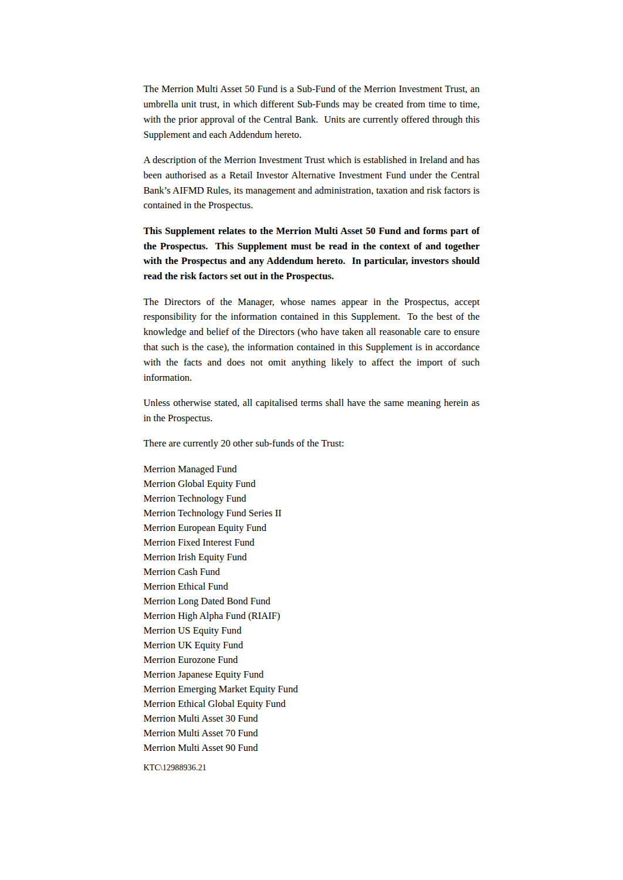The Merrion Multi Asset 50 Fund is a Sub-Fund of the Merrion Investment Trust, an umbrella unit trust, in which different Sub-Funds may be created from time to time, with the prior approval of the Central Bank. Units are currently offered through this Supplement and each Addendum hereto.
A description of the Merrion Investment Trust which is established in Ireland and has been authorised as a Retail Investor Alternative Investment Fund under the Central Bank’s AIFMD Rules, its management and administration, taxation and risk factors is contained in the Prospectus.
This Supplement relates to the Merrion Multi Asset 50 Fund and forms part of the Prospectus. This Supplement must be read in the context of and together with the Prospectus and any Addendum hereto. In particular, investors should read the risk factors set out in the Prospectus.
The Directors of the Manager, whose names appear in the Prospectus, accept responsibility for the information contained in this Supplement. To the best of the knowledge and belief of the Directors (who have taken all reasonable care to ensure that such is the case), the information contained in this Supplement is in accordance with the facts and does not omit anything likely to affect the import of such information.
Unless otherwise stated, all capitalised terms shall have the same meaning herein as in the Prospectus.
There are currently 20 other sub-funds of the Trust:
Merrion Managed Fund
Merrion Global Equity Fund
Merrion Technology Fund
Merrion Technology Fund Series II
Merrion European Equity Fund
Merrion Fixed Interest Fund
Merrion Irish Equity Fund
Merrion Cash Fund
Merrion Ethical Fund
Merrion Long Dated Bond Fund
Merrion High Alpha Fund (RIAIF)
Merrion US Equity Fund
Merrion UK Equity Fund
Merrion Eurozone Fund
Merrion Japanese Equity Fund
Merrion Emerging Market Equity Fund
Merrion Ethical Global Equity Fund
Merrion Multi Asset 30 Fund
Merrion Multi Asset 70 Fund
Merrion Multi Asset 90 Fund
KTC\12988936.21